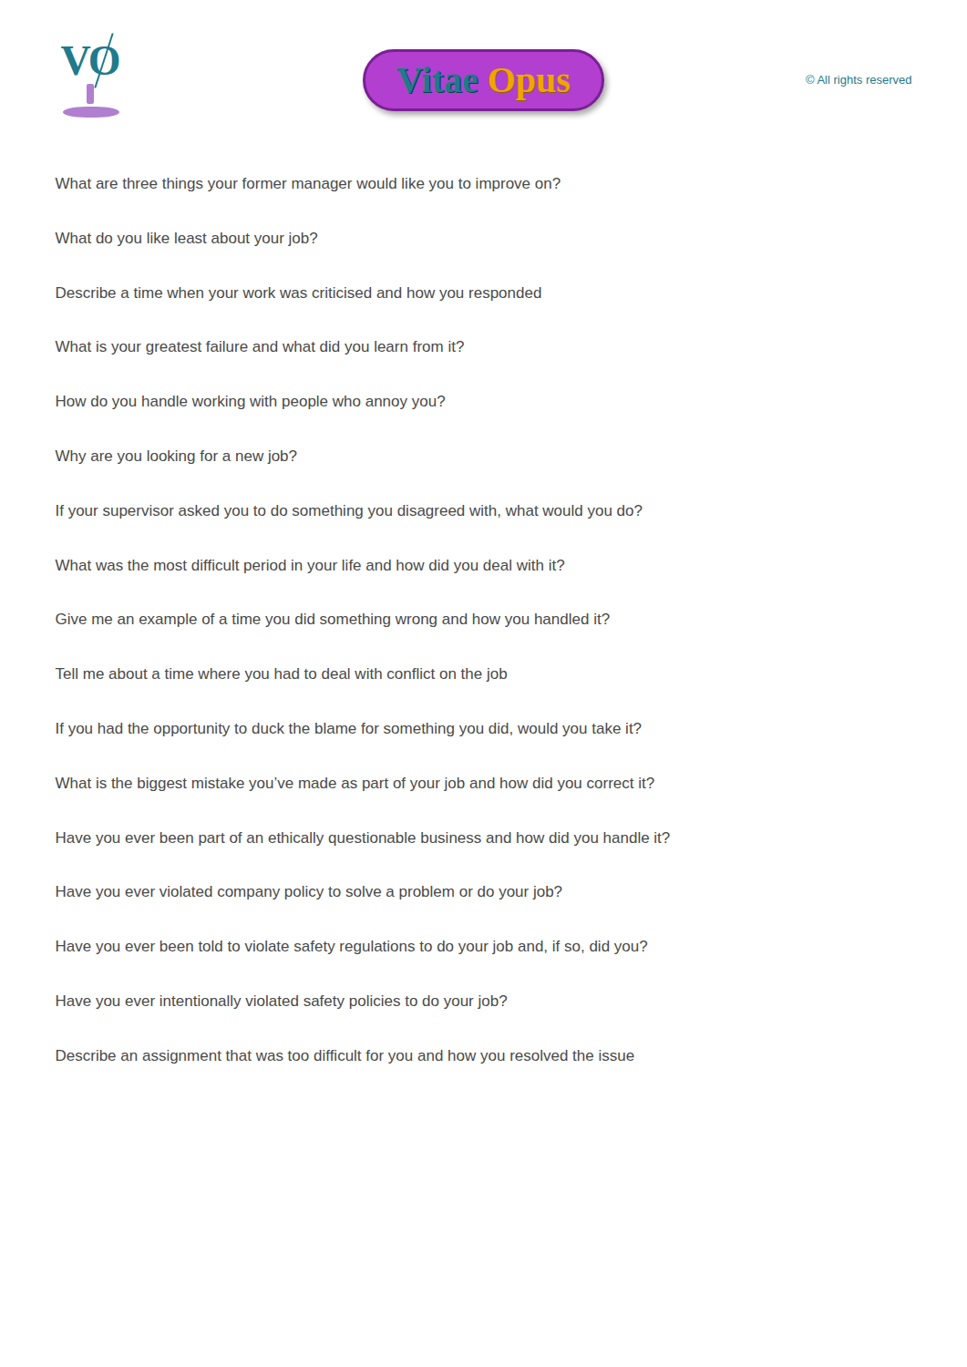VO
Vitae Opus
© All rights reserved
What are three things your former manager would like you to improve on?
What do you like least about your job?
Describe a time when your work was criticised and how you responded
What is your greatest failure and what did you learn from it?
How do you handle working with people who annoy you?
Why are you looking for a new job?
If your supervisor asked you to do something you disagreed with, what would you do?
What was the most difficult period in your life and how did you deal with it?
Give me an example of a time you did something wrong and how you handled it?
Tell me about a time where you had to deal with conflict on the job
If you had the opportunity to duck the blame for something you did, would you take it?
What is the biggest mistake you’ve made as part of your job and how did you correct it?
Have you ever been part of an ethically questionable business and how did you handle it?
Have you ever violated company policy to solve a problem or do your job?
Have you ever been told to violate safety regulations to do your job and, if so, did you?
Have you ever intentionally violated safety policies to do your job?
Describe an assignment that was too difficult for you and how you resolved the issue